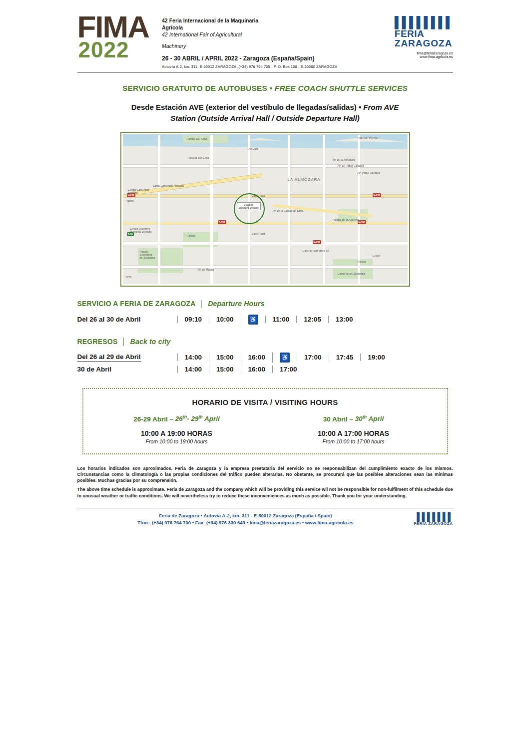FIMA
2022
42 Feria Internacional de la Maquinaria
Agrícola
42 International Fair of Agricultural
Machinery
26 - 30 ABRIL / APRIL 2022 - Zaragoza (España/Spain)
Autovía A-2, km. 311- E-50012 ZARAGOZA -(+34) 976 764 705 - P. O. Box 108 - E-50080 ZARAGOZA
▌▌▌▌▌▌▌▌
FERIAZARAGOZA
fima@feriazaragoza.es
www.fima-agricola.es
SERVICIO GRATUITO DE AUTOBUSES • FREE COACH SHUTTLE SERVICES
Desde Estación AVE (exterior del vestíbulo de llegadas/salidas) • From AVE
Station (Outside Arrival Hall / Outside Departure Hall)
Estación
Zaragoza-Delicias
LA ALMOZARA
Parque Del Agua
Río Ebro
Pabellón Puente
Parking Sur Expo
Centro Comercial
Augusta
Centro Deportivo
Municipal Delicias
Parque
Sedetania
de Zaragoza
Parque
Av. de Madrid
Palacio de la Aljafería
CaixaForum Zaragoza
Portillo
Gener
Av. de Pablo Gargallo
Av. Pablo Gargallo
Av. de la Almozara
Av. de la Ciudad de Soria
Calle Rioja
Calle Rioja
Calle de Mar
Paseo de
Canal Comercial Augusta
eyva
Pabón
N-232
Z-332
N-330
N-232
N-232
Z-30
SERVICIO A FERIA DE ZARAGOZA │ Departure Hours
Del 26 al 30 de Abril
09:10
10:00
♿
11:00
12:05
13:00
REGRESOS │ Back to city
Del 26 al 29 de Abril
14:00
15:00
16:00
♿
17:00
17:45
19:00
30 de Abril
14:00
15:00
16:00
17:00
HORARIO DE VISITA / VISITING HOURS
26-29 Abril – 26th- 29th April
10:00 A 19:00 HORAS
From 10:00 to 19:00 hours
30 Abril – 30th April
10:00 A 17:00 HORAS
From 10:00 to 17:00 hours
Los horarios indicados son aproximados. Feria de Zaragoza y la empresa prestataria del servicio no se responsabilizan del cumplimiento exacto de los mismos. Circunstancias como la climatología o las propias condiciones del tráfico pueden alterarlas. No obstante, se procurará que las posibles alteraciones sean las mínimas posibles. Muchas gracias por su comprensión.
The above time schedule is approximate. Feria de Zaragoza and the company which will be providing this service wil not be responsible for non-fulfilment of this schedule due to unusual weather or traffic conditions. We will nevertheless try to reduce these inconveniences as much as possible. Thank you for your understanding.
Feria de Zaragoza • Autovía A-2, km. 311 - E-50012 Zaragoza (España / Spain)
Tfno.: (+34) 976 764 700 • Fax: (+34) 976 330 649 • fima@feriazaragoza.es • www.fima-agricola.es
▌▌▌▌▌▌▌
FERIA ZARAGOZA